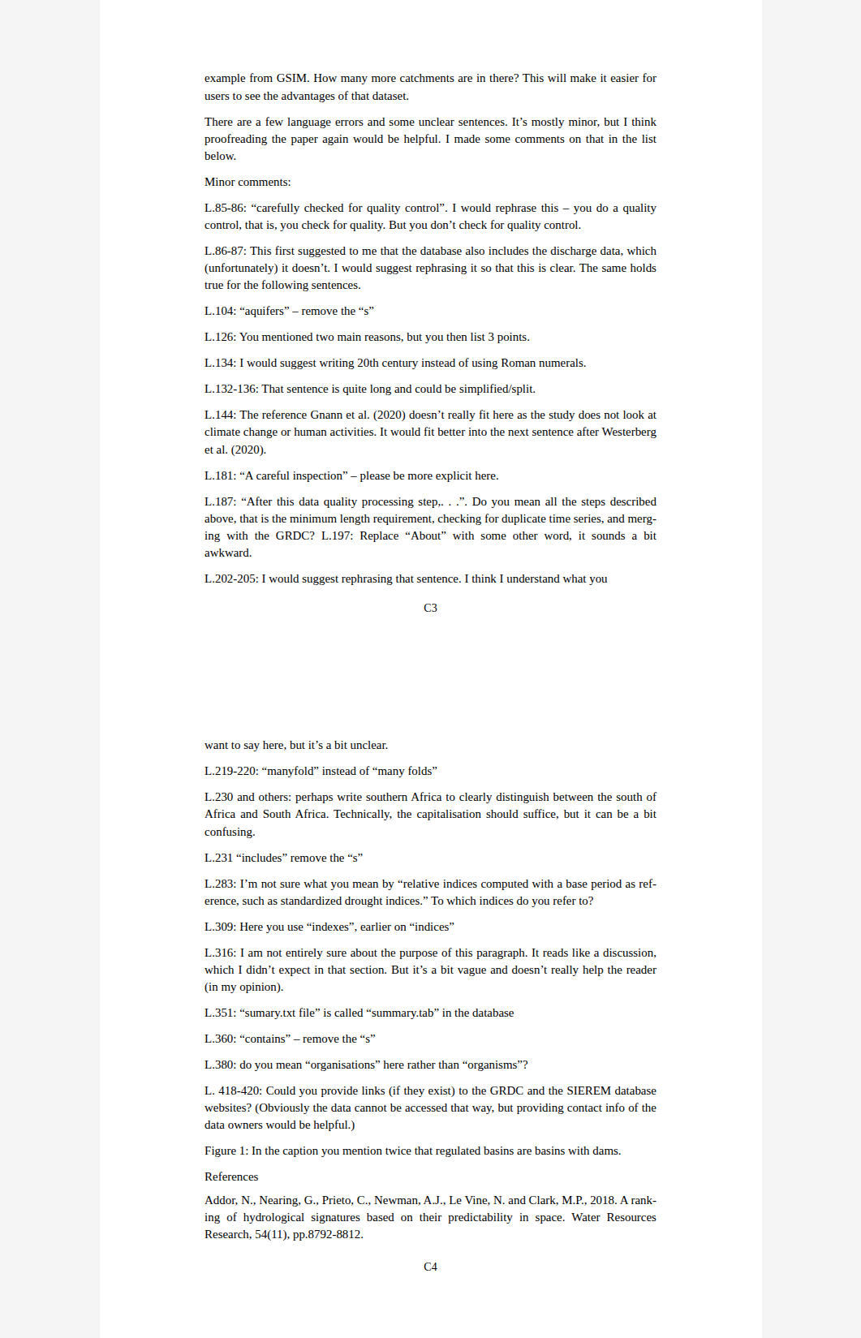example from GSIM. How many more catchments are in there? This will make it easier for users to see the advantages of that dataset.
There are a few language errors and some unclear sentences. It’s mostly minor, but I think proofreading the paper again would be helpful. I made some comments on that in the list below.
Minor comments:
L.85-86: “carefully checked for quality control”. I would rephrase this – you do a quality control, that is, you check for quality. But you don’t check for quality control.
L.86-87: This first suggested to me that the database also includes the discharge data, which (unfortunately) it doesn’t. I would suggest rephrasing it so that this is clear. The same holds true for the following sentences.
L.104: “aquifers” – remove the “s”
L.126: You mentioned two main reasons, but you then list 3 points.
L.134: I would suggest writing 20th century instead of using Roman numerals.
L.132-136: That sentence is quite long and could be simplified/split.
L.144: The reference Gnann et al. (2020) doesn’t really fit here as the study does not look at climate change or human activities. It would fit better into the next sentence after Westerberg et al. (2020).
L.181: “A careful inspection” – please be more explicit here.
L.187: “After this data quality processing step,. . .”. Do you mean all the steps described above, that is the minimum length requirement, checking for duplicate time series, and merging with the GRDC? L.197: Replace “About” with some other word, it sounds a bit awkward.
L.202-205: I would suggest rephrasing that sentence. I think I understand what you
C3
want to say here, but it’s a bit unclear.
L.219-220: “manyfold” instead of “many folds”
L.230 and others: perhaps write southern Africa to clearly distinguish between the south of Africa and South Africa. Technically, the capitalisation should suffice, but it can be a bit confusing.
L.231 “includes” remove the “s”
L.283: I’m not sure what you mean by “relative indices computed with a base period as reference, such as standardized drought indices.” To which indices do you refer to?
L.309: Here you use “indexes”, earlier on “indices”
L.316: I am not entirely sure about the purpose of this paragraph. It reads like a discussion, which I didn’t expect in that section. But it’s a bit vague and doesn’t really help the reader (in my opinion).
L.351: “sumary.txt file” is called “summary.tab” in the database
L.360: “contains” – remove the “s”
L.380: do you mean “organisations” here rather than “organisms”?
L. 418-420: Could you provide links (if they exist) to the GRDC and the SIEREM database websites? (Obviously the data cannot be accessed that way, but providing contact info of the data owners would be helpful.)
Figure 1: In the caption you mention twice that regulated basins are basins with dams.
References
Addor, N., Nearing, G., Prieto, C., Newman, A.J., Le Vine, N. and Clark, M.P., 2018. A ranking of hydrological signatures based on their predictability in space. Water Resources Research, 54(11), pp.8792-8812.
C4